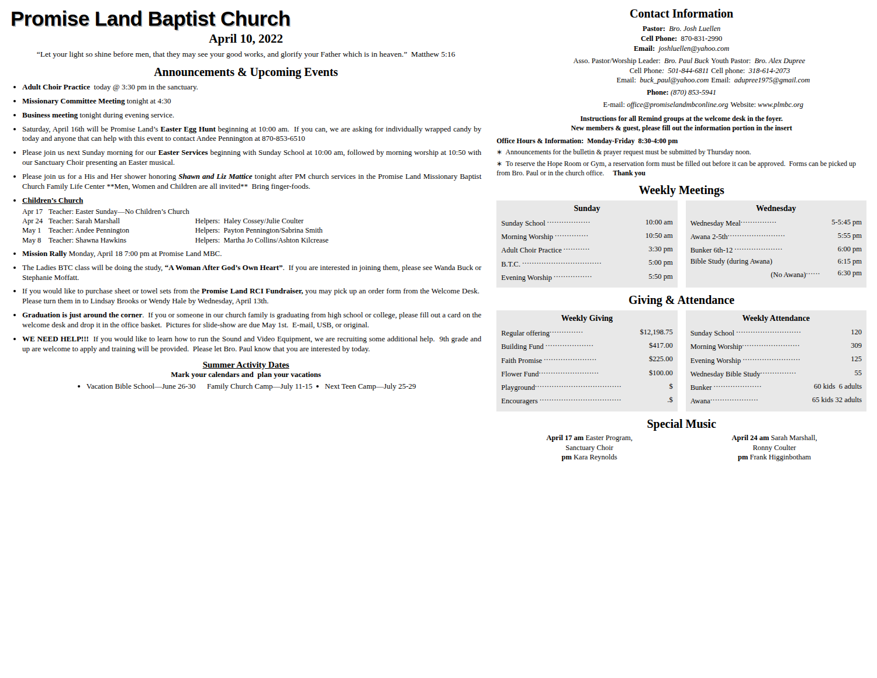Promise Land Baptist Church
April 10, 2022
“Let your light so shine before men, that they may see your good works, and glorify your Father which is in heaven.” Matthew 5:16
Announcements & Upcoming Events
Adult Choir Practice today @ 3:30 pm in the sanctuary.
Missionary Committee Meeting tonight at 4:30
Business meeting tonight during evening service.
Saturday, April 16th will be Promise Land’s Easter Egg Hunt beginning at 10:00 am. If you can, we are asking for individually wrapped candy by today and anyone that can help with this event to contact Andee Pennington at 870-853-6510
Please join us next Sunday morning for our Easter Services beginning with Sunday School at 10:00 am, followed by morning worship at 10:50 with our Sanctuary Choir presenting an Easter musical.
Please join us for a His and Her shower honoring Shawn and Liz Mattice tonight after PM church services in the Promise Land Missionary Baptist Church Family Life Center **Men, Women and Children are all invited** Bring finger-foods.
Children’s Church
| Apr 17 | Teacher: Easter Sunday—No Children’s Church | |
| Apr 24 | Teacher: Sarah Marshall | Helpers: Haley Cossey/Julie Coulter |
| May 1 | Teacher: Andee Pennington | Helpers: Payton Pennington/Sabrina Smith |
| May 8 | Teacher: Shawna Hawkins | Helpers: Martha Jo Collins/Ashton Kilcrease |
Mission Rally Monday, April 18 7:00 pm at Promise Land MBC.
The Ladies BTC class will be doing the study, “A Woman After God’s Own Heart”. If you are interested in joining them, please see Wanda Buck or Stephanie Moffatt.
If you would like to purchase sheet or towel sets from the Promise Land RCI Fundraiser, you may pick up an order form from the Welcome Desk. Please turn them in to Lindsay Brooks or Wendy Hale by Wednesday, April 13th.
Graduation is just around the corner. If you or someone in our church family is graduating from high school or college, please fill out a card on the welcome desk and drop it in the office basket. Pictures for slide-show are due May 1st. E-mail, USB, or original.
WE NEED HELP!!! If you would like to learn how to run the Sound and Video Equipment, we are recruiting some additional help. 9th grade and up are welcome to apply and training will be provided. Please let Bro. Paul know that you are interested by today.
Summer Activity Dates
Mark your calendars and plan your vacations
Vacation Bible School—June 26-30 Family Church Camp—July 11-15
Next Teen Camp—July 25-29
Contact Information
Pastor: Bro. Josh Luellen
Cell Phone: 870-831-2990
Email: joshluellen@yahoo.com
| Asso. Pastor/Worship Leader: Bro. Paul Buck Cell Phone : 501-844-6811 Email: buck_paul@yahoo.com | Youth Pastor: Bro. Alex Dupree Cell phone: 318-614-2073 Email: adupree1975@gmail.com |
Phone: (870) 853-5941
| E-mail: office@promiselandmbconline.org | Website: www.plmbc.org |
Instructions for all Remind groups at the welcome desk in the foyer.
New members & guest, please fill out the information portion in the insert
Office Hours & Information: Monday-Friday 8:30-4:00 pm
∗ Announcements for the bulletin & prayer request must be submitted by Thursday noon.
∗ To reserve the Hope Room or Gym, a reservation form must be filled out before it can be approved. Forms can be picked up from Bro. Paul or in the church office. Thank you
Weekly Meetings
Sunday
| Sunday School .................. | 10:00 am |
| Morning Worship .............. | 10:50 am |
| Adult Choir Practice ........... | 3:30 pm |
| B.T.C. ................................. | 5:00 pm |
| Evening Worship ................ | 5:50 pm |
Wednesday
| Wednesday Meal ............... | 5-5:45 pm |
| Awana 2-5th ........................ | 5:55 pm |
| Bunker 6th-12 .................... | 6:00 pm |
| Bible Study (during Awana) | 6:15 pm |
| (No Awana) ...... | 6:30 pm |
Giving & Attendance
Weekly Giving
| Regular offering .............. | $12,198.75 |
| Building Fund .................... | $417.00 |
| Faith Promise ...................... | $225.00 |
| Flower Fund ......................... | $100.00 |
| Playground .................................... | $ |
| Encouragers .................................. | .$ |
Weekly Attendance
| Sunday School ........................... | 120 |
| Morning Worship ........................ | 309 |
| Evening Worship ........................ | 125 |
| Wednesday Bible Study ............... | 55 |
| Bunker .................... | 60 kids 6 adults |
| Awana .................... | 65 kids 32 adults |
Special Music
| April 17 am Easter Program, Sanctuary Choir pm Kara Reynolds | April 24 am Sarah Marshall, Ronny Coulter pm Frank Higginbotham |